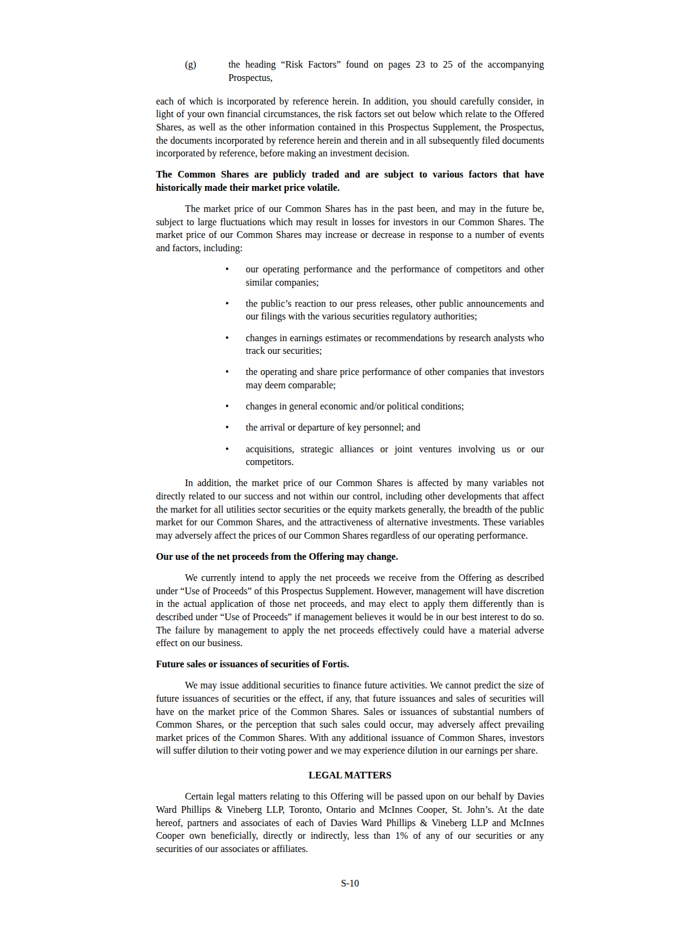(g) the heading “Risk Factors” found on pages 23 to 25 of the accompanying Prospectus,
each of which is incorporated by reference herein. In addition, you should carefully consider, in light of your own financial circumstances, the risk factors set out below which relate to the Offered Shares, as well as the other information contained in this Prospectus Supplement, the Prospectus, the documents incorporated by reference herein and therein and in all subsequently filed documents incorporated by reference, before making an investment decision.
The Common Shares are publicly traded and are subject to various factors that have historically made their market price volatile.
The market price of our Common Shares has in the past been, and may in the future be, subject to large fluctuations which may result in losses for investors in our Common Shares. The market price of our Common Shares may increase or decrease in response to a number of events and factors, including:
our operating performance and the performance of competitors and other similar companies;
the public’s reaction to our press releases, other public announcements and our filings with the various securities regulatory authorities;
changes in earnings estimates or recommendations by research analysts who track our securities;
the operating and share price performance of other companies that investors may deem comparable;
changes in general economic and/or political conditions;
the arrival or departure of key personnel; and
acquisitions, strategic alliances or joint ventures involving us or our competitors.
In addition, the market price of our Common Shares is affected by many variables not directly related to our success and not within our control, including other developments that affect the market for all utilities sector securities or the equity markets generally, the breadth of the public market for our Common Shares, and the attractiveness of alternative investments. These variables may adversely affect the prices of our Common Shares regardless of our operating performance.
Our use of the net proceeds from the Offering may change.
We currently intend to apply the net proceeds we receive from the Offering as described under “Use of Proceeds” of this Prospectus Supplement. However, management will have discretion in the actual application of those net proceeds, and may elect to apply them differently than is described under “Use of Proceeds” if management believes it would be in our best interest to do so. The failure by management to apply the net proceeds effectively could have a material adverse effect on our business.
Future sales or issuances of securities of Fortis.
We may issue additional securities to finance future activities. We cannot predict the size of future issuances of securities or the effect, if any, that future issuances and sales of securities will have on the market price of the Common Shares. Sales or issuances of substantial numbers of Common Shares, or the perception that such sales could occur, may adversely affect prevailing market prices of the Common Shares. With any additional issuance of Common Shares, investors will suffer dilution to their voting power and we may experience dilution in our earnings per share.
Legal Matters
Certain legal matters relating to this Offering will be passed upon on our behalf by Davies Ward Phillips & Vineberg LLP, Toronto, Ontario and McInnes Cooper, St. John’s. At the date hereof, partners and associates of each of Davies Ward Phillips & Vineberg LLP and McInnes Cooper own beneficially, directly or indirectly, less than 1% of any of our securities or any securities of our associates or affiliates.
S-10